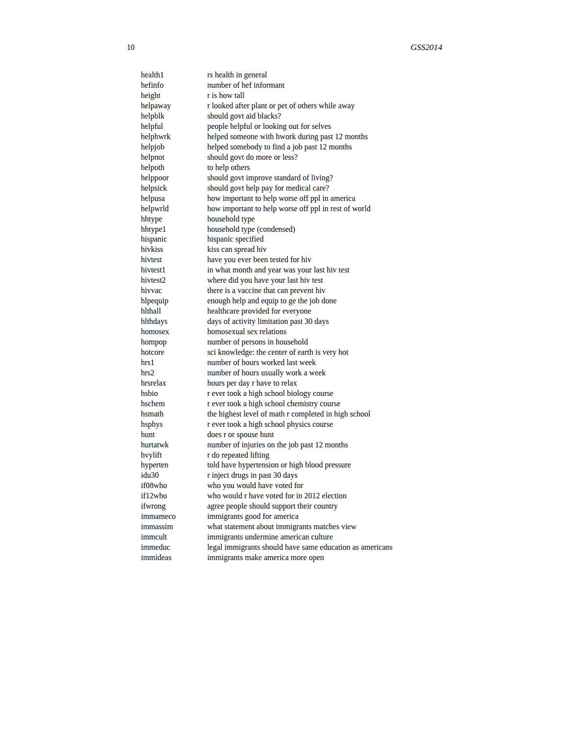10 GSS2014
| health1 | rs health in general |
| hefinfo | number of hef informant |
| height | r is how tall |
| helpaway | r looked after plant or pet of others while away |
| helpblk | should govt aid blacks? |
| helpful | people helpful or looking out for selves |
| helphwrk | helped someone with hwork during past 12 months |
| helpjob | helped somebody to find a job past 12 months |
| helpnot | should govt do more or less? |
| helpoth | to help others |
| helppoor | should govt improve standard of living? |
| helpsick | should govt help pay for medical care? |
| helpusa | how important to help worse off ppl in america |
| helpwrld | how important to help worse off ppl in rest of world |
| hhtype | household type |
| hhtype1 | household type (condensed) |
| hispanic | hispanic specified |
| hivkiss | kiss can spread hiv |
| hivtest | have you ever been tested for hiv |
| hivtest1 | in what month and year was your last hiv test |
| hivtest2 | where did you have your last hiv test |
| hivvac | there is a vaccine that can prevent hiv |
| hlpequip | enough help and equip to ge the job done |
| hlthall | healthcare provided for everyone |
| hlthdays | days of activity limitation past 30 days |
| homosex | homosexual sex relations |
| hompop | number of persons in household |
| hotcore | sci knowledge: the center of earth is very hot |
| hrs1 | number of hours worked last week |
| hrs2 | number of hours usually work a week |
| hrsrelax | hours per day r have to relax |
| hsbio | r ever took a high school biology course |
| hschem | r ever took a high school chemistry course |
| hsmath | the highest level of math r completed in high school |
| hsphys | r ever took a high school physics course |
| hunt | does r or spouse hunt |
| hurtatwk | number of injuries on the job past 12 months |
| hvylift | r do repeated lifting |
| hyperten | told have hypertension or high blood pressure |
| idu30 | r inject drugs in past 30 days |
| if08who | who you would have voted for |
| if12who | who would r have voted for in 2012 election |
| ifwrong | agree people should support their country |
| immameco | immigrants good for america |
| immassim | what statement about immigrants matches view |
| immcult | immigrants undermine american culture |
| immeduc | legal immigrants should have same education as americans |
| immideas | immigrants make america more open |